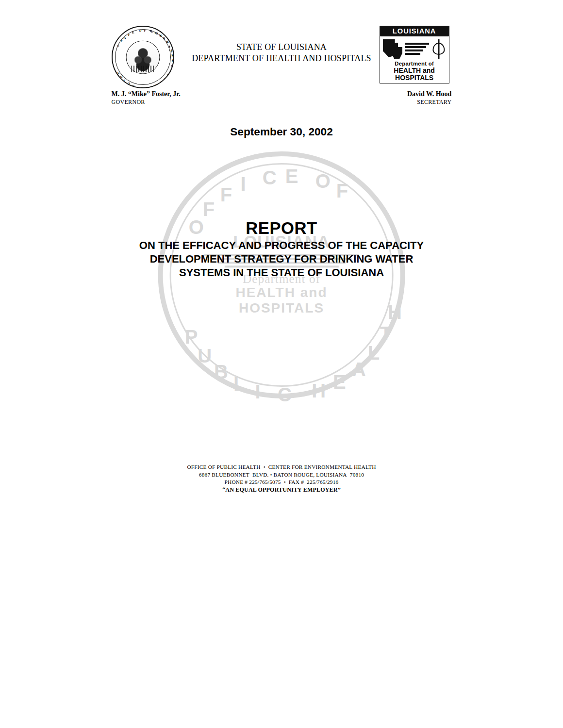S T A T E O F L O U I S I A N A U N I O N J U S T I C E C O N F I D E N C E
STATE OF LOUISIANA
DEPARTMENT OF HEALTH AND HOSPITALS
LOUISIANA
Department of
HEALTH and HOSPITALS
M. J. “Mike” Foster, Jr.
GOVERNOR
David W. Hood
SECRETARY
September 30, 2002
O F F I C E O F P U B L I C H E A L T H
LOUISIANA
Department of
HEALTH and
HOSPITALS
REPORT
ON THE EFFICACY AND PROGRESS OF THE CAPACITY
DEVELOPMENT STRATEGY FOR DRINKING WATER
SYSTEMS IN THE STATE OF LOUISIANA
OFFICE OF PUBLIC HEALTH • CENTER FOR ENVIRONMENTAL HEALTH
6867 BLUEBONNET BLVD. • BATON ROUGE, LOUISIANA 70810
PHONE # 225/765/5075 • FAX # 225/765/2916
“AN EQUAL OPPORTUNITY EMPLOYER”